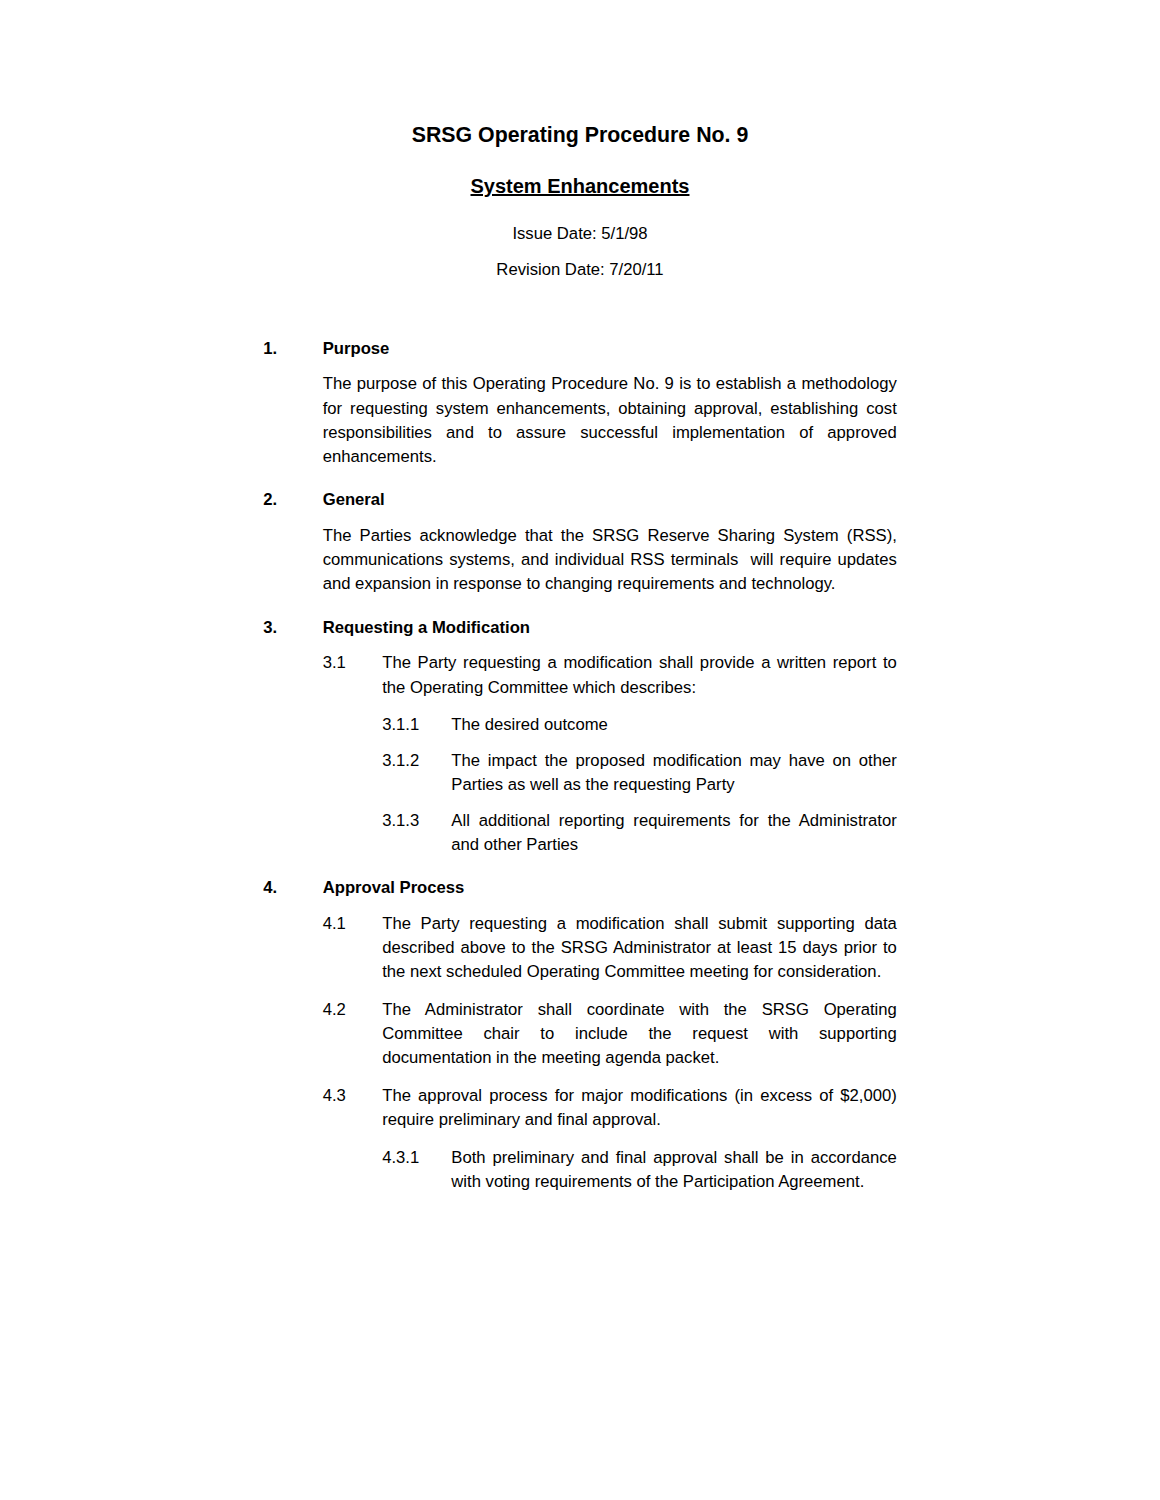SRSG Operating Procedure No. 9
System Enhancements
Issue Date: 5/1/98
Revision Date: 7/20/11
1. Purpose
The purpose of this Operating Procedure No. 9 is to establish a methodology for requesting system enhancements, obtaining approval, establishing cost responsibilities and to assure successful implementation of approved enhancements.
2. General
The Parties acknowledge that the SRSG Reserve Sharing System (RSS), communications systems, and individual RSS terminals will require updates and expansion in response to changing requirements and technology.
3. Requesting a Modification
3.1 The Party requesting a modification shall provide a written report to the Operating Committee which describes:
3.1.1 The desired outcome
3.1.2 The impact the proposed modification may have on other Parties as well as the requesting Party
3.1.3 All additional reporting requirements for the Administrator and other Parties
4. Approval Process
4.1 The Party requesting a modification shall submit supporting data described above to the SRSG Administrator at least 15 days prior to the next scheduled Operating Committee meeting for consideration.
4.2 The Administrator shall coordinate with the SRSG Operating Committee chair to include the request with supporting documentation in the meeting agenda packet.
4.3 The approval process for major modifications (in excess of $2,000) require preliminary and final approval.
4.3.1 Both preliminary and final approval shall be in accordance with voting requirements of the Participation Agreement.